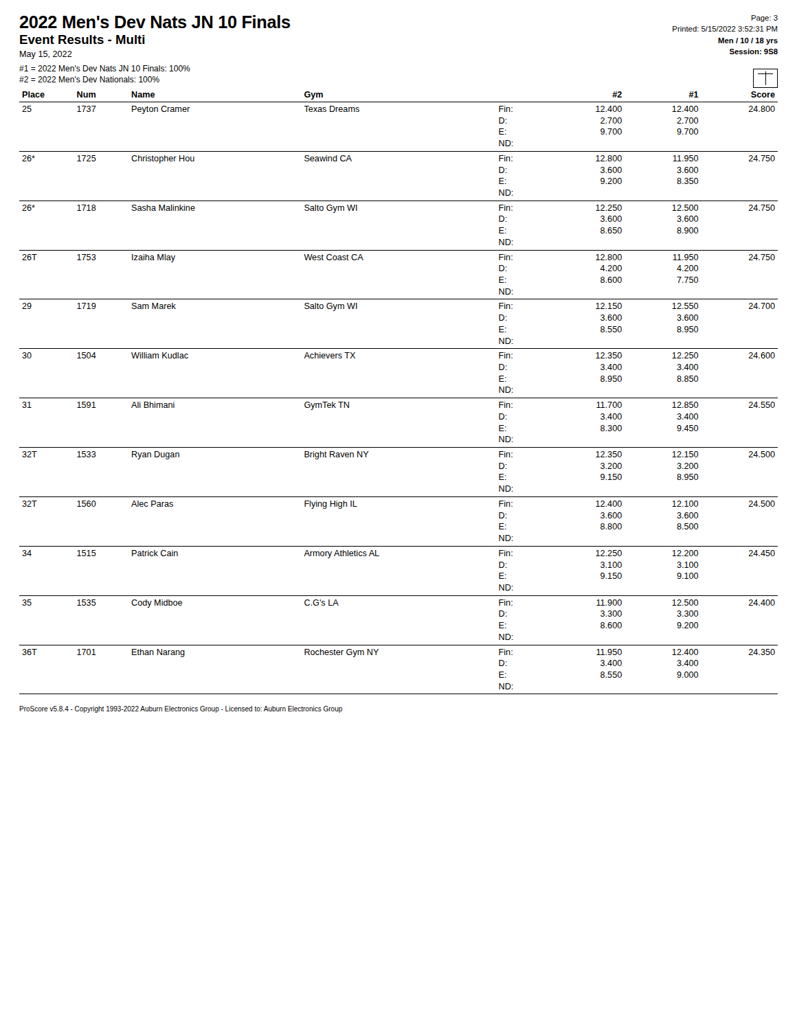Page: 3
Printed: 5/15/2022 3:52:31 PM
Men / 10 / 18 yrs
Session: 9S8
2022 Men's Dev Nats JN 10 Finals
Event Results - Multi
May 15, 2022
#1 = 2022 Men's Dev Nats JN 10 Finals: 100%
#2 = 2022 Men's Dev Nationals: 100%
| Place | Num | Name | Gym | | #2 | #1 | Score |
| --- | --- | --- | --- | --- | --- | --- | --- |
| 25 | 1737 | Peyton Cramer | Texas Dreams | Fin: | 12.400 | 12.400 | 24.800 |
| | | | | D: | 2.700 | 2.700 | |
| | | | | E: | 9.700 | 9.700 | |
| | | | | ND: | | | |
| 26* | 1725 | Christopher Hou | Seawind CA | Fin: | 12.800 | 11.950 | 24.750 |
| | | | | D: | 3.600 | 3.600 | |
| | | | | E: | 9.200 | 8.350 | |
| | | | | ND: | | | |
| 26* | 1718 | Sasha Malinkine | Salto Gym WI | Fin: | 12.250 | 12.500 | 24.750 |
| | | | | D: | 3.600 | 3.600 | |
| | | | | E: | 8.650 | 8.900 | |
| | | | | ND: | | | |
| 26T | 1753 | Izaiha Mlay | West Coast CA | Fin: | 12.800 | 11.950 | 24.750 |
| | | | | D: | 4.200 | 4.200 | |
| | | | | E: | 8.600 | 7.750 | |
| | | | | ND: | | | |
| 29 | 1719 | Sam Marek | Salto Gym WI | Fin: | 12.150 | 12.550 | 24.700 |
| | | | | D: | 3.600 | 3.600 | |
| | | | | E: | 8.550 | 8.950 | |
| | | | | ND: | | | |
| 30 | 1504 | William Kudlac | Achievers TX | Fin: | 12.350 | 12.250 | 24.600 |
| | | | | D: | 3.400 | 3.400 | |
| | | | | E: | 8.950 | 8.850 | |
| | | | | ND: | | | |
| 31 | 1591 | Ali Bhimani | GymTek TN | Fin: | 11.700 | 12.850 | 24.550 |
| | | | | D: | 3.400 | 3.400 | |
| | | | | E: | 8.300 | 9.450 | |
| | | | | ND: | | | |
| 32T | 1533 | Ryan Dugan | Bright Raven NY | Fin: | 12.350 | 12.150 | 24.500 |
| | | | | D: | 3.200 | 3.200 | |
| | | | | E: | 9.150 | 8.950 | |
| | | | | ND: | | | |
| 32T | 1560 | Alec Paras | Flying High IL | Fin: | 12.400 | 12.100 | 24.500 |
| | | | | D: | 3.600 | 3.600 | |
| | | | | E: | 8.800 | 8.500 | |
| | | | | ND: | | | |
| 34 | 1515 | Patrick Cain | Armory Athletics AL | Fin: | 12.250 | 12.200 | 24.450 |
| | | | | D: | 3.100 | 3.100 | |
| | | | | E: | 9.150 | 9.100 | |
| | | | | ND: | | | |
| 35 | 1535 | Cody Midboe | C.G's LA | Fin: | 11.900 | 12.500 | 24.400 |
| | | | | D: | 3.300 | 3.300 | |
| | | | | E: | 8.600 | 9.200 | |
| | | | | ND: | | | |
| 36T | 1701 | Ethan Narang | Rochester Gym NY | Fin: | 11.950 | 12.400 | 24.350 |
| | | | | D: | 3.400 | 3.400 | |
| | | | | E: | 8.550 | 9.000 | |
| | | | | ND: | | | |
ProScore v5.8.4 - Copyright 1993-2022 Auburn Electronics Group - Licensed to: Auburn Electronics Group